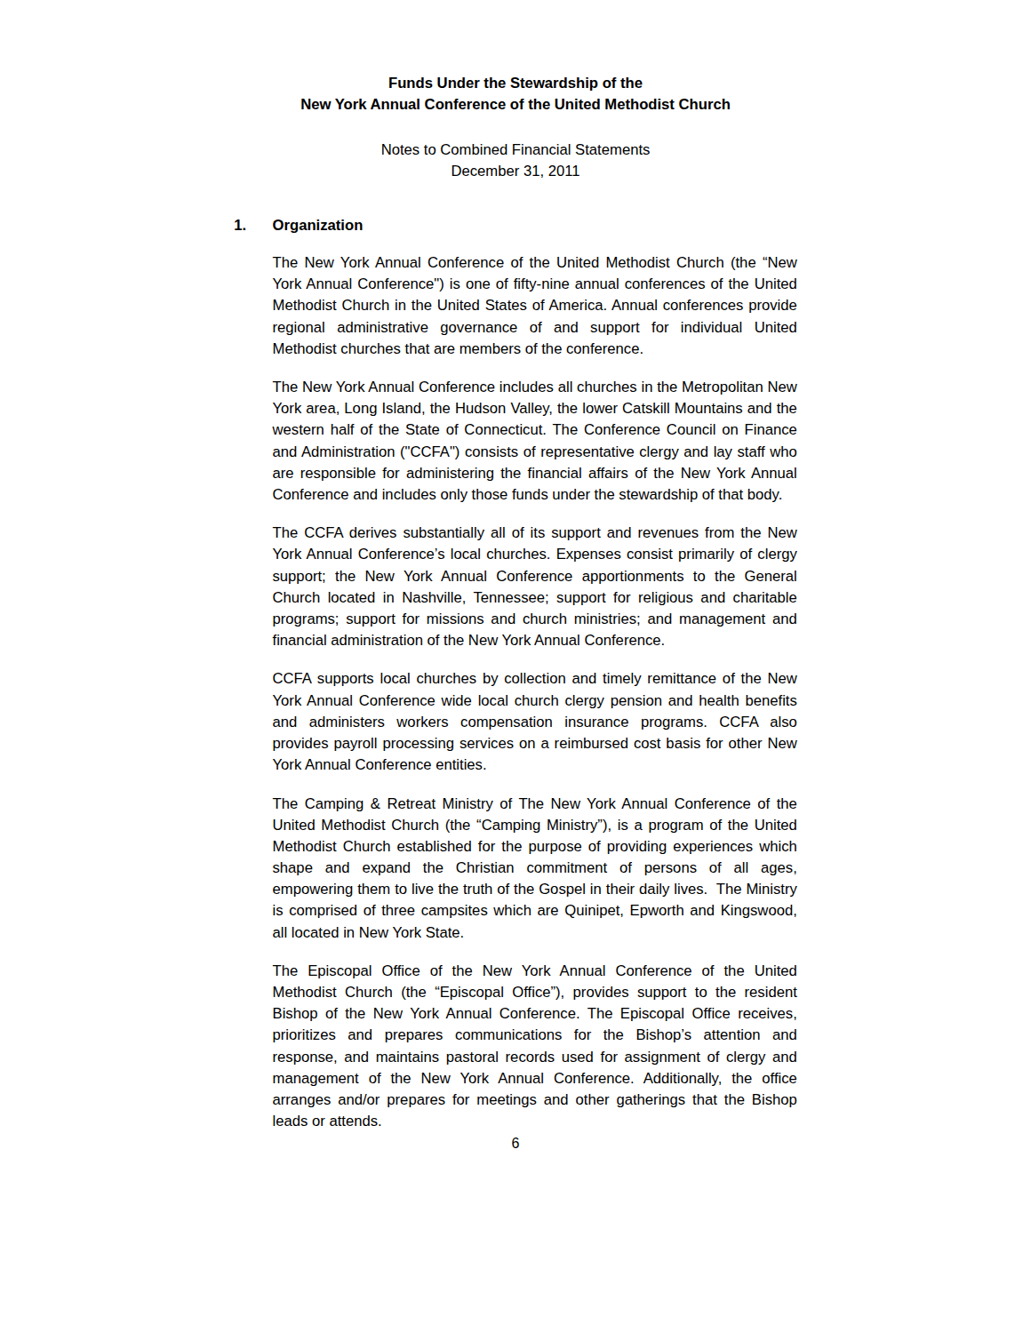Funds Under the Stewardship of the New York Annual Conference of the United Methodist Church
Notes to Combined Financial Statements December 31, 2011
1. Organization
The New York Annual Conference of the United Methodist Church (the “New York Annual Conference") is one of fifty-nine annual conferences of the United Methodist Church in the United States of America. Annual conferences provide regional administrative governance of and support for individual United Methodist churches that are members of the conference.
The New York Annual Conference includes all churches in the Metropolitan New York area, Long Island, the Hudson Valley, the lower Catskill Mountains and the western half of the State of Connecticut. The Conference Council on Finance and Administration ("CCFA") consists of representative clergy and lay staff who are responsible for administering the financial affairs of the New York Annual Conference and includes only those funds under the stewardship of that body.
The CCFA derives substantially all of its support and revenues from the New York Annual Conference’s local churches. Expenses consist primarily of clergy support; the New York Annual Conference apportionments to the General Church located in Nashville, Tennessee; support for religious and charitable programs; support for missions and church ministries; and management and financial administration of the New York Annual Conference.
CCFA supports local churches by collection and timely remittance of the New York Annual Conference wide local church clergy pension and health benefits and administers workers compensation insurance programs. CCFA also provides payroll processing services on a reimbursed cost basis for other New York Annual Conference entities.
The Camping & Retreat Ministry of The New York Annual Conference of the United Methodist Church (the “Camping Ministry”), is a program of the United Methodist Church established for the purpose of providing experiences which shape and expand the Christian commitment of persons of all ages, empowering them to live the truth of the Gospel in their daily lives. The Ministry is comprised of three campsites which are Quinipet, Epworth and Kingswood, all located in New York State.
The Episcopal Office of the New York Annual Conference of the United Methodist Church (the “Episcopal Office”), provides support to the resident Bishop of the New York Annual Conference. The Episcopal Office receives, prioritizes and prepares communications for the Bishop’s attention and response, and maintains pastoral records used for assignment of clergy and management of the New York Annual Conference. Additionally, the office arranges and/or prepares for meetings and other gatherings that the Bishop leads or attends.
6